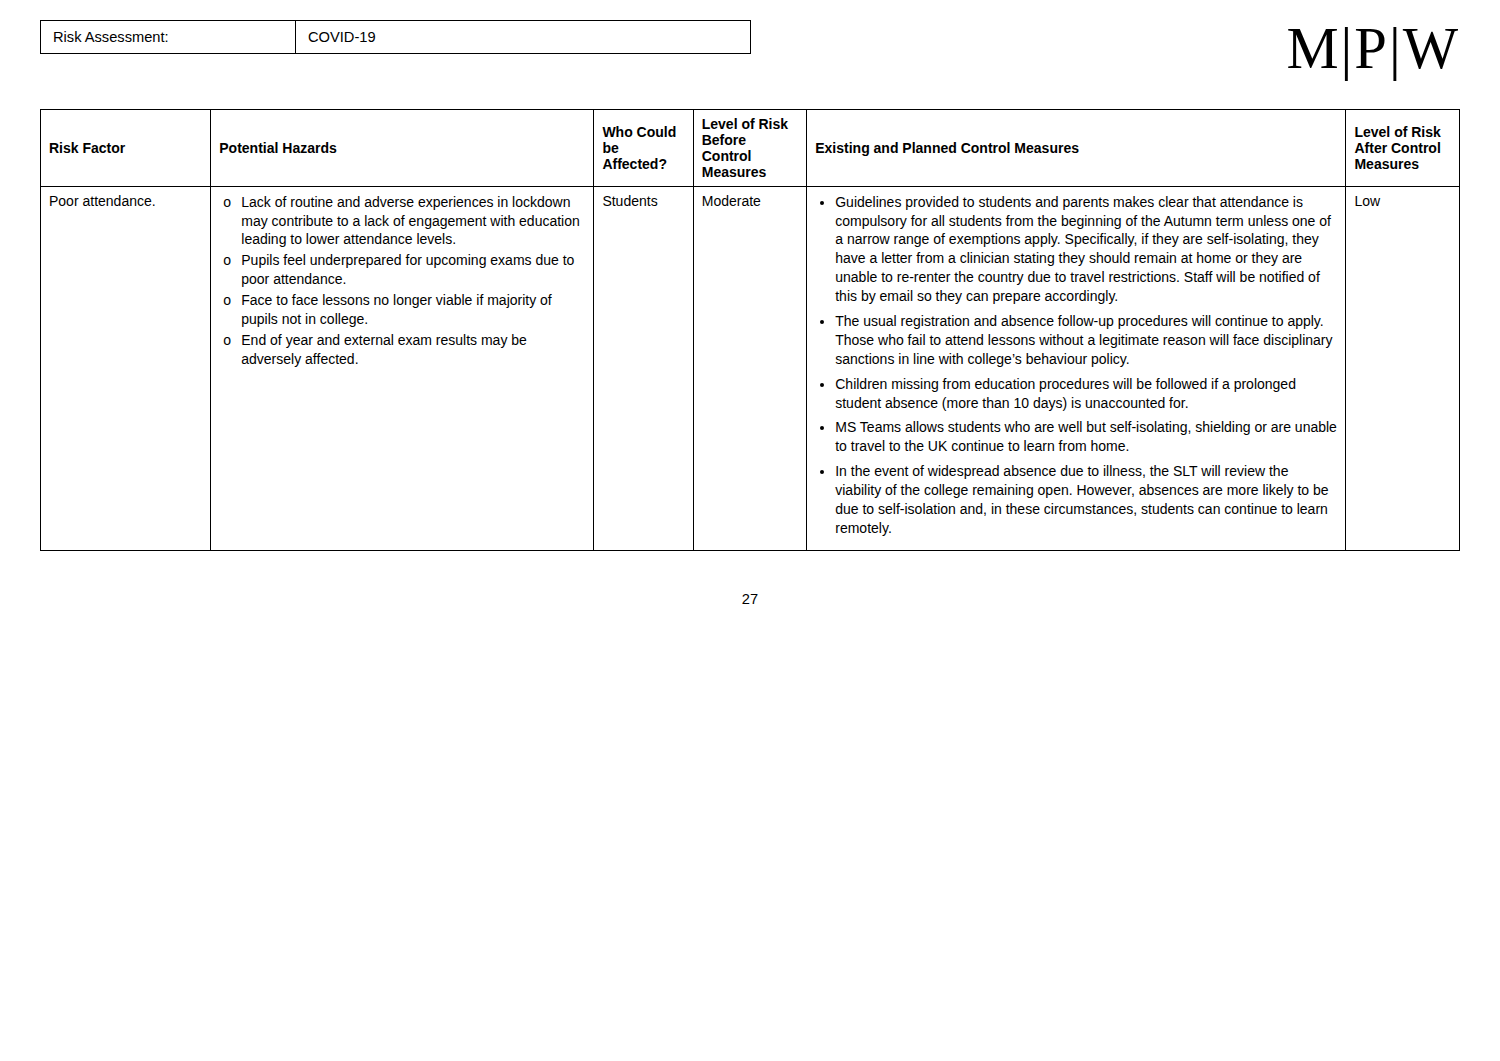Risk Assessment:
COVID-19
M|P|W
| Risk Factor | Potential Hazards | Who Could be Affected? | Level of Risk Before Control Measures | Existing and Planned Control Measures | Level of Risk After Control Measures |
| --- | --- | --- | --- | --- | --- |
| Poor attendance. | Lack of routine and adverse experiences in lockdown may contribute to a lack of engagement with education leading to lower attendance levels. Pupils feel underprepared for upcoming exams due to poor attendance. Face to face lessons no longer viable if majority of pupils not in college. End of year and external exam results may be adversely affected. | Students | Moderate | Guidelines provided to students and parents makes clear that attendance is compulsory for all students from the beginning of the Autumn term unless one of a narrow range of exemptions apply. Specifically, if they are self-isolating, they have a letter from a clinician stating they should remain at home or they are unable to re-renter the country due to travel restrictions. Staff will be notified of this by email so they can prepare accordingly. The usual registration and absence follow-up procedures will continue to apply. Those who fail to attend lessons without a legitimate reason will face disciplinary sanctions in line with college’s behaviour policy. Children missing from education procedures will be followed if a prolonged student absence (more than 10 days) is unaccounted for. MS Teams allows students who are well but self-isolating, shielding or are unable to travel to the UK continue to learn from home. In the event of widespread absence due to illness, the SLT will review the viability of the college remaining open. However, absences are more likely to be due to self-isolation and, in these circumstances, students can continue to learn remotely. | Low |
27